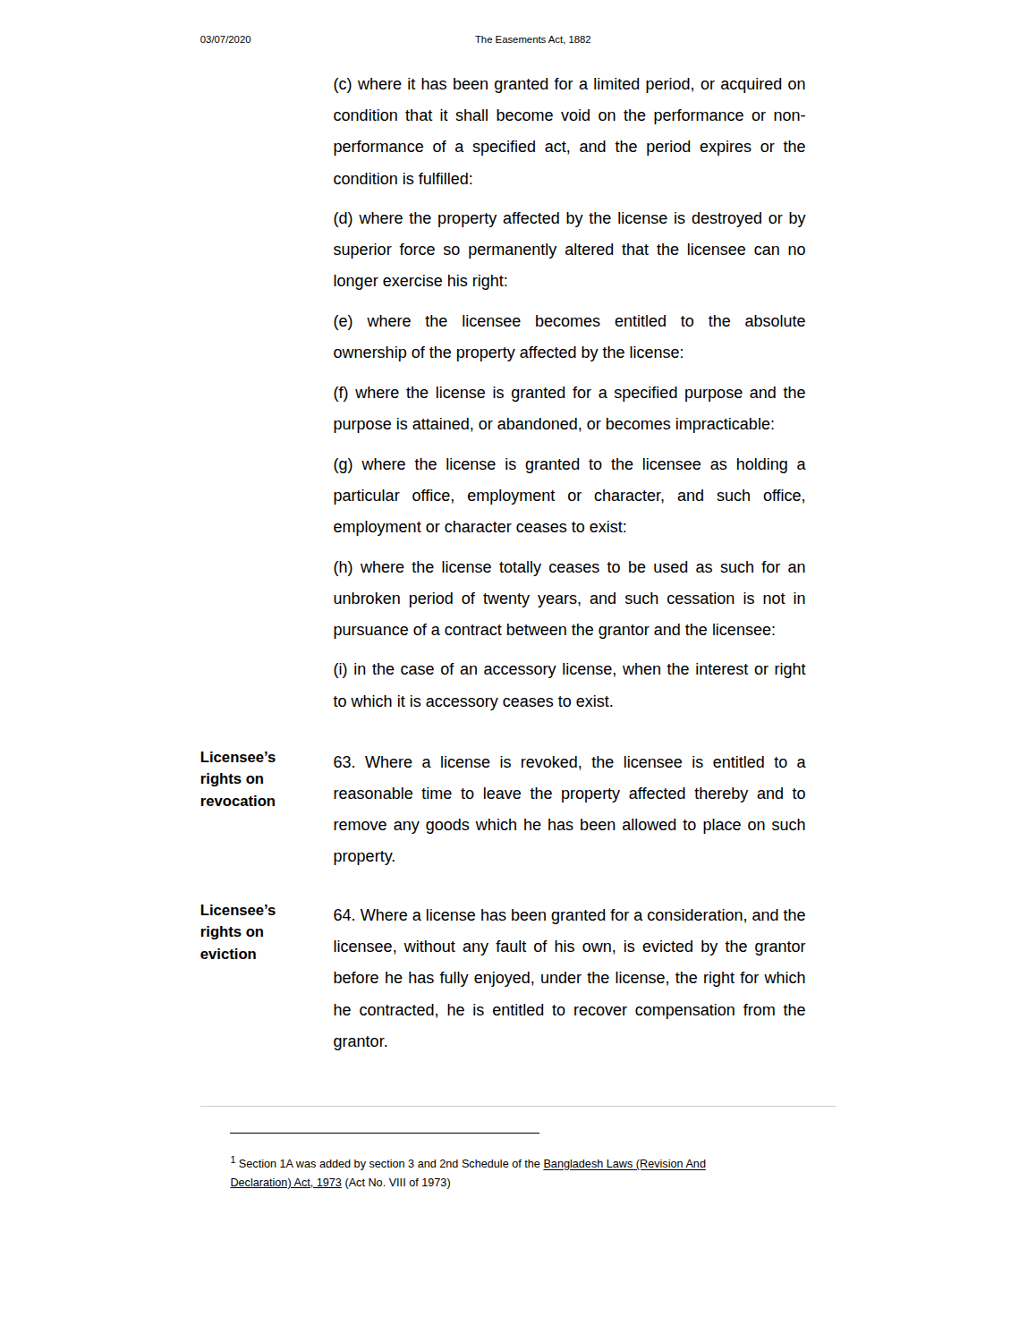03/07/2020
The Easements Act, 1882
(c) where it has been granted for a limited period, or acquired on condition that it shall become void on the performance or non-performance of a specified act, and the period expires or the condition is fulfilled:
(d) where the property affected by the license is destroyed or by superior force so permanently altered that the licensee can no longer exercise his right:
(e) where the licensee becomes entitled to the absolute ownership of the property affected by the license:
(f) where the license is granted for a specified purpose and the purpose is attained, or abandoned, or becomes impracticable:
(g) where the license is granted to the licensee as holding a particular office, employment or character, and such office, employment or character ceases to exist:
(h) where the license totally ceases to be used as such for an unbroken period of twenty years, and such cessation is not in pursuance of a contract between the grantor and the licensee:
(i) in the case of an accessory license, when the interest or right to which it is accessory ceases to exist.
Licensee’s rights on revocation
63. Where a license is revoked, the licensee is entitled to a reasonable time to leave the property affected thereby and to remove any goods which he has been allowed to place on such property.
Licensee’s rights on eviction
64. Where a license has been granted for a consideration, and the licensee, without any fault of his own, is evicted by the grantor before he has fully enjoyed, under the license, the right for which he contracted, he is entitled to recover compensation from the grantor.
1 Section 1A was added by section 3 and 2nd Schedule of the Bangladesh Laws (Revision And Declaration) Act, 1973 (Act No. VIII of 1973)